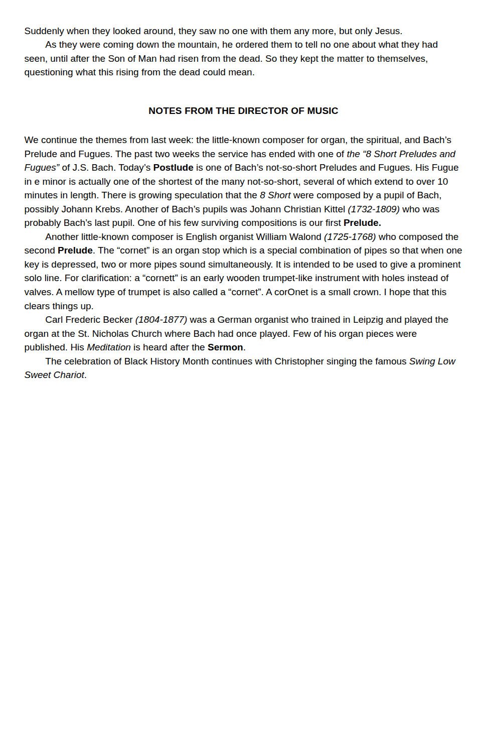Suddenly when they looked around, they saw no one with them any more, but only Jesus.
As they were coming down the mountain, he ordered them to tell no one about what they had seen, until after the Son of Man had risen from the dead. So they kept the matter to themselves, questioning what this rising from the dead could mean.
NOTES FROM THE DIRECTOR OF MUSIC
We continue the themes from last week: the little-known composer for organ, the spiritual, and Bach’s Prelude and Fugues. The past two weeks the service has ended with one of the “8 Short Preludes and Fugues” of J.S. Bach. Today’s Postlude is one of Bach’s not-so-short Preludes and Fugues. His Fugue in e minor is actually one of the shortest of the many not-so-short, several of which extend to over 10 minutes in length. There is growing speculation that the 8 Short were composed by a pupil of Bach, possibly Johann Krebs. Another of Bach’s pupils was Johann Christian Kittel (1732-1809) who was probably Bach’s last pupil. One of his few surviving compositions is our first Prelude.
Another little-known composer is English organist William Walond (1725-1768) who composed the second Prelude. The “cornet” is an organ stop which is a special combination of pipes so that when one key is depressed, two or more pipes sound simultaneously. It is intended to be used to give a prominent solo line. For clarification: a “cornett” is an early wooden trumpet-like instrument with holes instead of valves. A mellow type of trumpet is also called a “cornet”. A corOnet is a small crown. I hope that this clears things up.
Carl Frederic Becker (1804-1877) was a German organist who trained in Leipzig and played the organ at the St. Nicholas Church where Bach had once played. Few of his organ pieces were published. His Meditation is heard after the Sermon.
The celebration of Black History Month continues with Christopher singing the famous Swing Low Sweet Chariot.